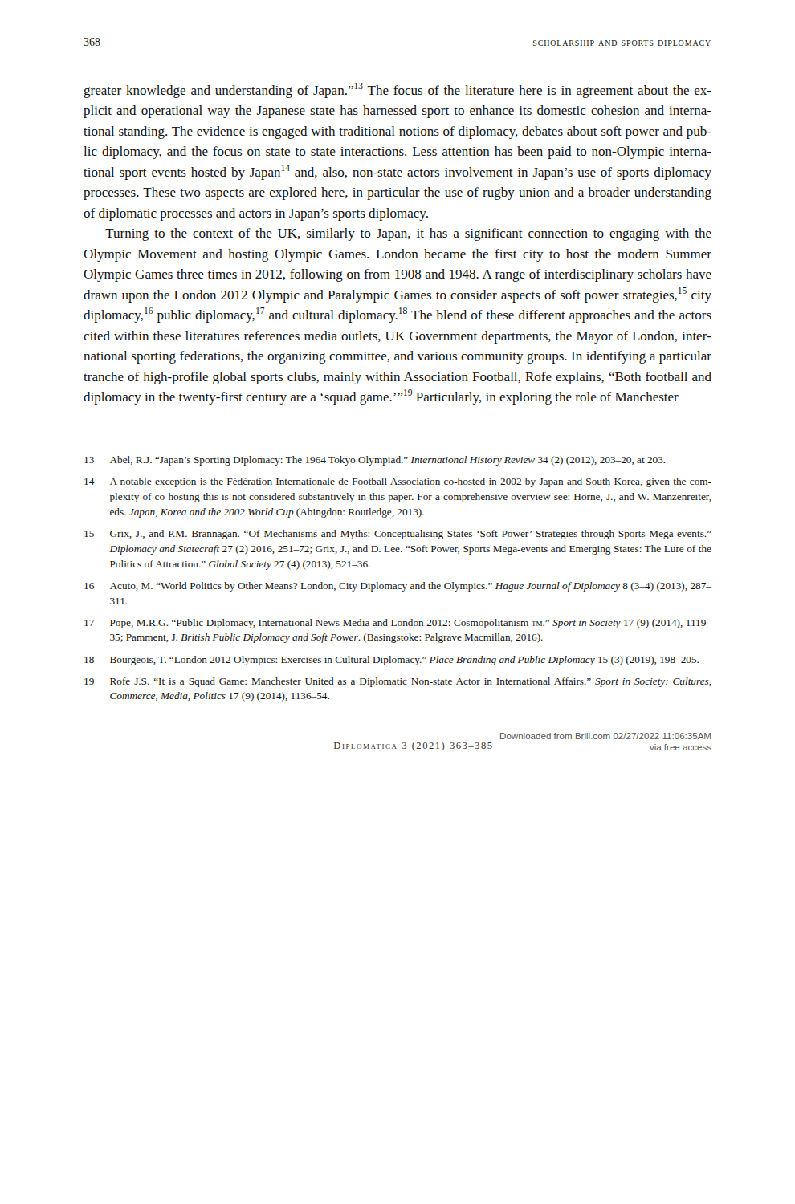368 Scholarship and Sports Diplomacy
greater knowledge and understanding of Japan.”13 The focus of the literature here is in agreement about the explicit and operational way the Japanese state has harnessed sport to enhance its domestic cohesion and international standing. The evidence is engaged with traditional notions of diplomacy, debates about soft power and public diplomacy, and the focus on state to state interactions. Less attention has been paid to non-Olympic international sport events hosted by Japan14 and, also, non-state actors involvement in Japan’s use of sports diplomacy processes. These two aspects are explored here, in particular the use of rugby union and a broader understanding of diplomatic processes and actors in Japan’s sports diplomacy.
Turning to the context of the UK, similarly to Japan, it has a significant connection to engaging with the Olympic Movement and hosting Olympic Games. London became the first city to host the modern Summer Olympic Games three times in 2012, following on from 1908 and 1948. A range of interdisciplinary scholars have drawn upon the London 2012 Olympic and Paralympic Games to consider aspects of soft power strategies,15 city diplomacy,16 public diplomacy,17 and cultural diplomacy.18 The blend of these different approaches and the actors cited within these literatures references media outlets, UK Government departments, the Mayor of London, international sporting federations, the organizing committee, and various community groups. In identifying a particular tranche of high-profile global sports clubs, mainly within Association Football, Rofe explains, “Both football and diplomacy in the twenty-first century are a ‘squad game.’”19 Particularly, in exploring the role of Manchester
13 Abel, R.J. “Japan’s Sporting Diplomacy: The 1964 Tokyo Olympiad.” International History Review 34 (2) (2012), 203–20, at 203.
14 A notable exception is the Fédération Internationale de Football Association co-hosted in 2002 by Japan and South Korea, given the complexity of co-hosting this is not considered substantively in this paper. For a comprehensive overview see: Horne, J., and W. Manzenreiter, eds. Japan, Korea and the 2002 World Cup (Abingdon: Routledge, 2013).
15 Grix, J., and P.M. Brannagan. “Of Mechanisms and Myths: Conceptualising States ‘Soft Power’ Strategies through Sports Mega-events.” Diplomacy and Statecraft 27 (2) 2016, 251–72; Grix, J., and D. Lee. “Soft Power, Sports Mega-events and Emerging States: The Lure of the Politics of Attraction.” Global Society 27 (4) (2013), 521–36.
16 Acuto, M. “World Politics by Other Means? London, City Diplomacy and the Olympics.” Hague Journal of Diplomacy 8 (3–4) (2013), 287–311.
17 Pope, M.R.G. “Public Diplomacy, International News Media and London 2012: Cosmopolitanism tm.” Sport in Society 17 (9) (2014), 1119–35; Pamment, J. British Public Diplomacy and Soft Power. (Basingstoke: Palgrave Macmillan, 2016).
18 Bourgeois, T. “London 2012 Olympics: Exercises in Cultural Diplomacy.” Place Branding and Public Diplomacy 15 (3) (2019), 198–205.
19 Rofe J.S. “It is a Squad Game: Manchester United as a Diplomatic Non-state Actor in International Affairs.” Sport in Society: Cultures, Commerce, Media, Politics 17 (9) (2014), 1136–54.
Diplomatica 3 (2021) 363–385 Downloaded from Brill.com 02/27/2022 11:06:35AM
via free access